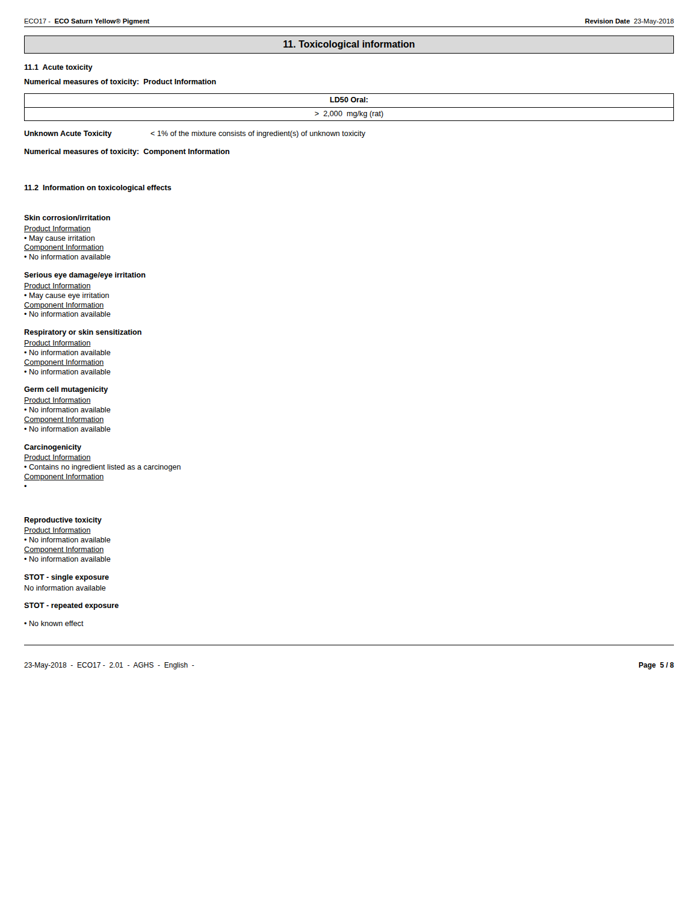ECO17 - ECO Saturn Yellow® Pigment
Revision Date 23-May-2018
11. Toxicological information
11.1 Acute toxicity
Numerical measures of toxicity: Product Information
| LD50 Oral: |
| > 2,000 mg/kg (rat) |
Unknown Acute Toxicity
< 1% of the mixture consists of ingredient(s) of unknown toxicity
Numerical measures of toxicity: Component Information
11.2 Information on toxicological effects
Skin corrosion/irritation
Product Information
• May cause irritation
Component Information
• No information available
Serious eye damage/eye irritation
Product Information
• May cause eye irritation
Component Information
• No information available
Respiratory or skin sensitization
Product Information
• No information available
Component Information
• No information available
Germ cell mutagenicity
Product Information
• No information available
Component Information
• No information available
Carcinogenicity
Product Information
• Contains no ingredient listed as a carcinogen
Component Information
•
Reproductive toxicity
Product Information
• No information available
Component Information
• No information available
STOT - single exposure
No information available
STOT - repeated exposure
• No known effect
23-May-2018 - ECO17 - 2.01 - AGHS - English -
Page 5 / 8